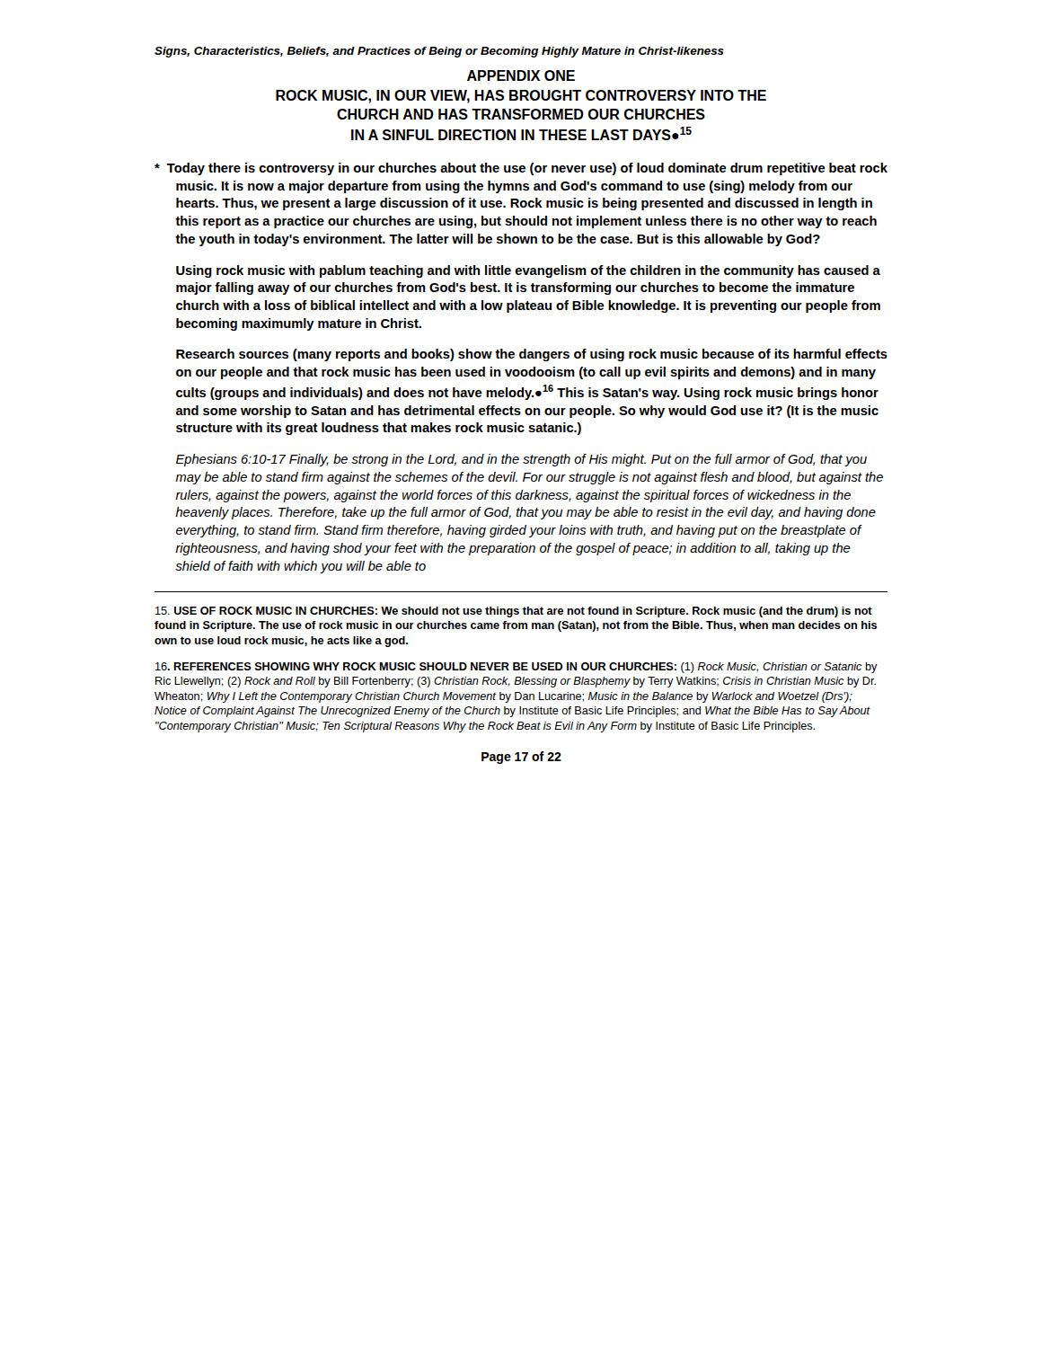Signs, Characteristics, Beliefs, and Practices of Being or Becoming Highly Mature in Christ-likeness
APPENDIX ONE
ROCK MUSIC, IN OUR VIEW, HAS BROUGHT CONTROVERSY INTO THE
CHURCH AND HAS TRANSFORMED OUR CHURCHES
IN A SINFUL DIRECTION IN THESE LAST DAYS●15
* Today there is controversy in our churches about the use (or never use) of loud dominate drum repetitive beat rock music. It is now a major departure from using the hymns and God's command to use (sing) melody from our hearts. Thus, we present a large discussion of it use. Rock music is being presented and discussed in length in this report as a practice our churches are using, but should not implement unless there is no other way to reach the youth in today's environment. The latter will be shown to be the case. But is this allowable by God?
Using rock music with pablum teaching and with little evangelism of the children in the community has caused a major falling away of our churches from God's best. It is transforming our churches to become the immature church with a loss of biblical intellect and with a low plateau of Bible knowledge. It is preventing our people from becoming maximumly mature in Christ.
Research sources (many reports and books) show the dangers of using rock music because of its harmful effects on our people and that rock music has been used in voodooism (to call up evil spirits and demons) and in many cults (groups and individuals) and does not have melody.●16 This is Satan's way. Using rock music brings honor and some worship to Satan and has detrimental effects on our people. So why would God use it? (It is the music structure with its great loudness that makes rock music satanic.)
Ephesians 6:10-17 Finally, be strong in the Lord, and in the strength of His might. Put on the full armor of God, that you may be able to stand firm against the schemes of the devil. For our struggle is not against flesh and blood, but against the rulers, against the powers, against the world forces of this darkness, against the spiritual forces of wickedness in the heavenly places. Therefore, take up the full armor of God, that you may be able to resist in the evil day, and having done everything, to stand firm. Stand firm therefore, having girded your loins with truth, and having put on the breastplate of righteousness, and having shod your feet with the preparation of the gospel of peace; in addition to all, taking up the shield of faith with which you will be able to
15. USE OF ROCK MUSIC IN CHURCHES: We should not use things that are not found in Scripture. Rock music (and the drum) is not found in Scripture. The use of rock music in our churches came from man (Satan), not from the Bible. Thus, when man decides on his own to use loud rock music, he acts like a god.
16. REFERENCES SHOWING WHY ROCK MUSIC SHOULD NEVER BE USED IN OUR CHURCHES: (1) Rock Music, Christian or Satanic by Ric Llewellyn; (2) Rock and Roll by Bill Fortenberry; (3) Christian Rock, Blessing or Blasphemy by Terry Watkins; Crisis in Christian Music by Dr. Wheaton; Why I Left the Contemporary Christian Church Movement by Dan Lucarine; Music in the Balance by Warlock and Woetzel (Drs'); Notice of Complaint Against The Unrecognized Enemy of the Church by Institute of Basic Life Principles; and What the Bible Has to Say About "Contemporary Christian" Music; Ten Scriptural Reasons Why the Rock Beat is Evil in Any Form by Institute of Basic Life Principles.
Page 17 of 22